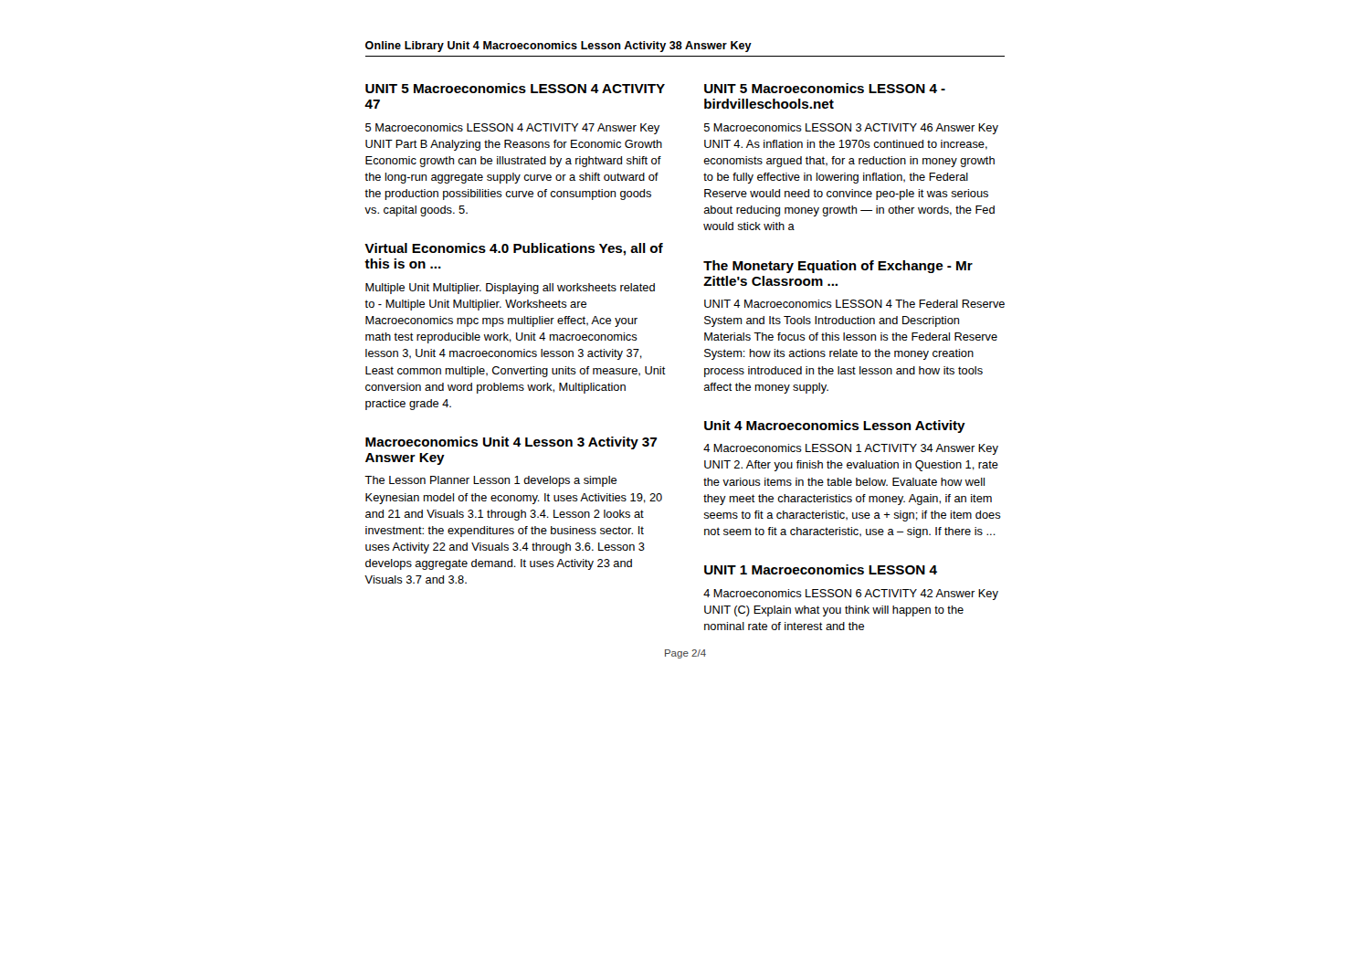Online Library Unit 4 Macroeconomics Lesson Activity 38 Answer Key
UNIT 5 Macroeconomics LESSON 4 ACTIVITY 47
5 Macroeconomics LESSON 4 ACTIVITY 47 Answer Key UNIT Part B Analyzing the Reasons for Economic Growth Economic growth can be illustrated by a rightward shift of the long-run aggregate supply curve or a shift outward of the production possibilities curve of consumption goods vs. capital goods. 5.
Virtual Economics 4.0 Publications Yes, all of this is on ...
Multiple Unit Multiplier. Displaying all worksheets related to - Multiple Unit Multiplier. Worksheets are Macroeconomics mpc mps multiplier effect, Ace your math test reproducible work, Unit 4 macroeconomics lesson 3, Unit 4 macroeconomics lesson 3 activity 37, Least common multiple, Converting units of measure, Unit conversion and word problems work, Multiplication practice grade 4.
Macroeconomics Unit 4 Lesson 3 Activity 37 Answer Key
The Lesson Planner Lesson 1 develops a simple Keynesian model of the economy. It uses Activities 19, 20 and 21 and Visuals 3.1 through 3.4. Lesson 2 looks at investment: the expenditures of the business sector. It uses Activity 22 and Visuals 3.4 through 3.6. Lesson 3 develops aggregate demand. It uses Activity 23 and Visuals 3.7 and 3.8.
UNIT 5 Macroeconomics LESSON 4 - birdvilleschools.net
5 Macroeconomics LESSON 3 ACTIVITY 46 Answer Key UNIT 4. As inflation in the 1970s continued to increase, economists argued that, for a reduction in money growth to be fully effective in lowering inflation, the Federal Reserve would need to convince peo-ple it was serious about reducing money growth — in other words, the Fed would stick with a
The Monetary Equation of Exchange - Mr Zittle's Classroom ...
UNIT 4 Macroeconomics LESSON 4 The Federal Reserve System and Its Tools Introduction and Description Materials The focus of this lesson is the Federal Reserve System: how its actions relate to the money creation process introduced in the last lesson and how its tools affect the money supply.
Unit 4 Macroeconomics Lesson Activity
4 Macroeconomics LESSON 1 ACTIVITY 34 Answer Key UNIT 2. After you finish the evaluation in Question 1, rate the various items in the table below. Evaluate how well they meet the characteristics of money. Again, if an item seems to fit a characteristic, use a + sign; if the item does not seem to fit a characteristic, use a – sign. If there is ...
UNIT 1 Macroeconomics LESSON 4
4 Macroeconomics LESSON 6 ACTIVITY 42 Answer Key UNIT (C) Explain what you think will happen to the nominal rate of interest and the
Page 2/4